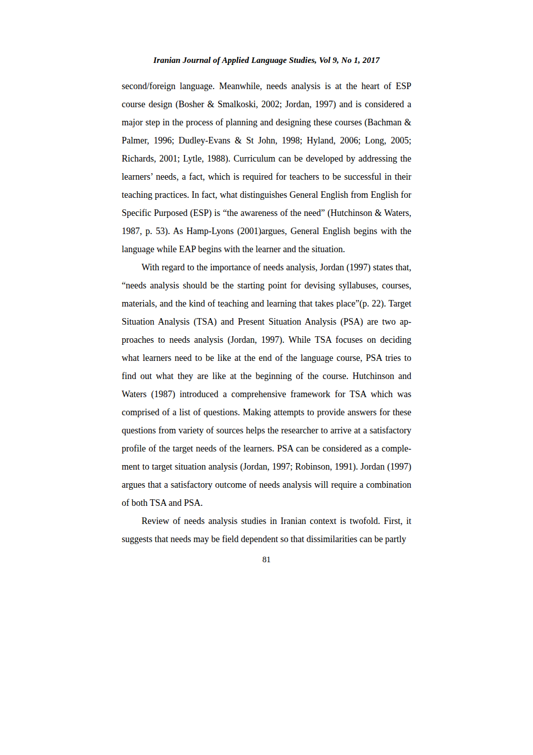Iranian Journal of Applied Language Studies, Vol 9, No 1, 2017
second/foreign language. Meanwhile, needs analysis is at the heart of ESP course design (Bosher & Smalkoski, 2002; Jordan, 1997) and is considered a major step in the process of planning and designing these courses (Bachman & Palmer, 1996; Dudley-Evans & St John, 1998; Hyland, 2006; Long, 2005; Richards, 2001; Lytle, 1988). Curriculum can be developed by addressing the learners’ needs, a fact, which is required for teachers to be successful in their teaching practices. In fact, what distinguishes General English from English for Specific Purposed (ESP) is “the awareness of the need” (Hutchinson & Waters, 1987, p. 53). As Hamp-Lyons (2001)argues, General English begins with the language while EAP begins with the learner and the situation.
With regard to the importance of needs analysis, Jordan (1997) states that, “needs analysis should be the starting point for devising syllabuses, courses, materials, and the kind of teaching and learning that takes place”(p. 22). Target Situation Analysis (TSA) and Present Situation Analysis (PSA) are two approaches to needs analysis (Jordan, 1997). While TSA focuses on deciding what learners need to be like at the end of the language course, PSA tries to find out what they are like at the beginning of the course. Hutchinson and Waters (1987) introduced a comprehensive framework for TSA which was comprised of a list of questions. Making attempts to provide answers for these questions from variety of sources helps the researcher to arrive at a satisfactory profile of the target needs of the learners. PSA can be considered as a complement to target situation analysis (Jordan, 1997; Robinson, 1991). Jordan (1997) argues that a satisfactory outcome of needs analysis will require a combination of both TSA and PSA.
Review of needs analysis studies in Iranian context is twofold. First, it suggests that needs may be field dependent so that dissimilarities can be partly
81